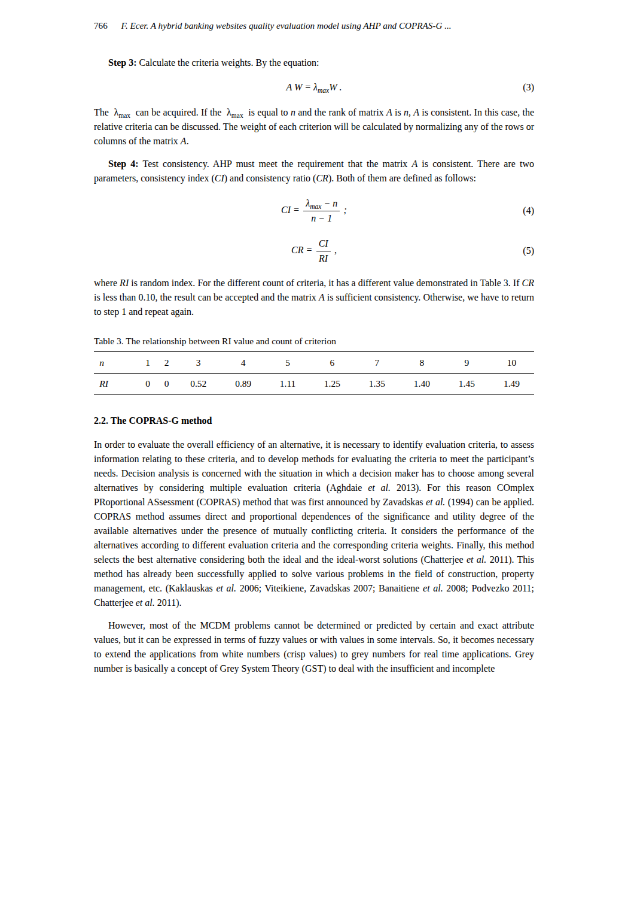766 F. Ecer. A hybrid banking websites quality evaluation model using AHP and COPRAS-G ...
Step 3: Calculate the criteria weights. By the equation:
A W = λmaxW . (3)
The λmax can be acquired. If the λmax is equal to n and the rank of matrix A is n, A is consistent. In this case, the relative criteria can be discussed. The weight of each criterion will be calculated by normalizing any of the rows or columns of the matrix A.
Step 4: Test consistency. AHP must meet the requirement that the matrix A is consistent. There are two parameters, consistency index (CI) and consistency ratio (CR). Both of them are defined as follows:
CI = λmax − n n − 1 ; (4)
CR = CI RI , (5)
where RI is random index. For the different count of criteria, it has a different value demonstrated in Table 3. If CR is less than 0.10, the result can be accepted and the matrix A is sufficient consistency. Otherwise, we have to return to step 1 and repeat again.
Table 3. The relationship between RI value and count of criterion
| n | 1 | 2 | 3 | 4 | 5 | 6 | 7 | 8 | 9 | 10 |
| --- | --- | --- | --- | --- | --- | --- | --- | --- | --- | --- |
| RI | 0 | 0 | 0.52 | 0.89 | 1.11 | 1.25 | 1.35 | 1.40 | 1.45 | 1.49 |
2.2. The COPRAS-G method
In order to evaluate the overall efficiency of an alternative, it is necessary to identify evaluation criteria, to assess information relating to these criteria, and to develop methods for evaluating the criteria to meet the participant’s needs. Decision analysis is concerned with the situation in which a decision maker has to choose among several alternatives by considering multiple evaluation criteria (Aghdaie et al. 2013). For this reason COmplex PRoportional ASsessment (COPRAS) method that was first announced by Zavadskas et al. (1994) can be applied. COPRAS method assumes direct and proportional dependences of the significance and utility degree of the available alternatives under the presence of mutually conflicting criteria. It considers the performance of the alternatives according to different evaluation criteria and the corresponding criteria weights. Finally, this method selects the best alternative considering both the ideal and the ideal-worst solutions (Chatterjee et al. 2011). This method has already been successfully applied to solve various problems in the field of construction, property management, etc. (Kaklauskas et al. 2006; Viteikiene, Zavadskas 2007; Banaitiene et al. 2008; Podvezko 2011; Chatterjee et al. 2011).
However, most of the MCDM problems cannot be determined or predicted by certain and exact attribute values, but it can be expressed in terms of fuzzy values or with values in some intervals. So, it becomes necessary to extend the applications from white numbers (crisp values) to grey numbers for real time applications. Grey number is basically a concept of Grey System Theory (GST) to deal with the insufficient and incomplete